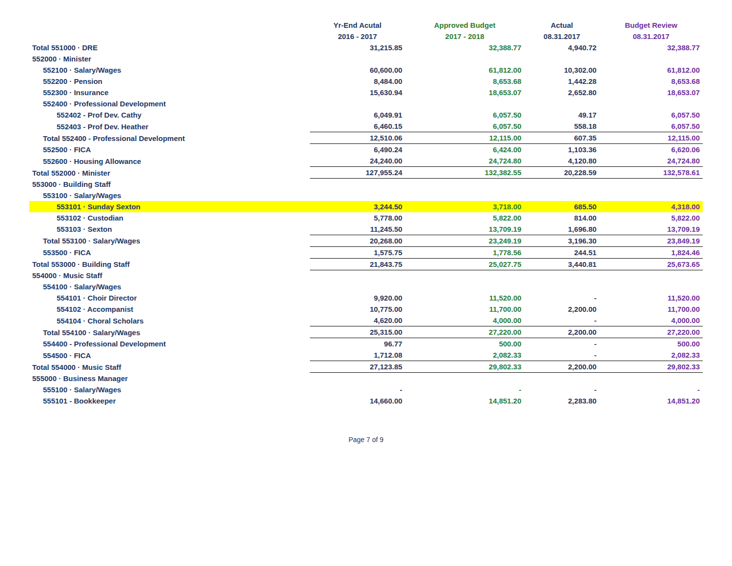| | Yr-End Acutal | Approved Budget | Actual | Budget Review |
| --- | --- | --- | --- | --- |
| | 2016 - 2017 | 2017 - 2018 | 08.31.2017 | 08.31.2017 |
| Total 551000 · DRE | 31,215.85 | 32,388.77 | 4,940.72 | 32,388.77 |
| 552000 · Minister | | | | |
| 552100 · Salary/Wages | 60,600.00 | 61,812.00 | 10,302.00 | 61,812.00 |
| 552200 · Pension | 8,484.00 | 8,653.68 | 1,442.28 | 8,653.68 |
| 552300 · Insurance | 15,630.94 | 18,653.07 | 2,652.80 | 18,653.07 |
| 552400 · Professional Development | | | | |
| 552402 - Prof Dev. Cathy | 6,049.91 | 6,057.50 | 49.17 | 6,057.50 |
| 552403 - Prof Dev. Heather | 6,460.15 | 6,057.50 | 558.18 | 6,057.50 |
| Total 552400 - Professional Development | 12,510.06 | 12,115.00 | 607.35 | 12,115.00 |
| 552500 · FICA | 6,490.24 | 6,424.00 | 1,103.36 | 6,620.06 |
| 552600 · Housing Allowance | 24,240.00 | 24,724.80 | 4,120.80 | 24,724.80 |
| Total 552000 · Minister | 127,955.24 | 132,382.55 | 20,228.59 | 132,578.61 |
| 553000 · Building Staff | | | | |
| 553100 · Salary/Wages | | | | |
| 553101 · Sunday Sexton | 3,244.50 | 3,718.00 | 685.50 | 4,318.00 |
| 553102 · Custodian | 5,778.00 | 5,822.00 | 814.00 | 5,822.00 |
| 553103 · Sexton | 11,245.50 | 13,709.19 | 1,696.80 | 13,709.19 |
| Total 553100 · Salary/Wages | 20,268.00 | 23,249.19 | 3,196.30 | 23,849.19 |
| 553500 · FICA | 1,575.75 | 1,778.56 | 244.51 | 1,824.46 |
| Total 553000 · Building Staff | 21,843.75 | 25,027.75 | 3,440.81 | 25,673.65 |
| 554000 · Music Staff | | | | |
| 554100 · Salary/Wages | | | | |
| 554101 · Choir Director | 9,920.00 | 11,520.00 | - | 11,520.00 |
| 554102 · Accompanist | 10,775.00 | 11,700.00 | 2,200.00 | 11,700.00 |
| 554104 · Choral Scholars | 4,620.00 | 4,000.00 | - | 4,000.00 |
| Total 554100 · Salary/Wages | 25,315.00 | 27,220.00 | 2,200.00 | 27,220.00 |
| 554400 - Professional Development | 96.77 | 500.00 | - | 500.00 |
| 554500 · FICA | 1,712.08 | 2,082.33 | - | 2,082.33 |
| Total 554000 · Music Staff | 27,123.85 | 29,802.33 | 2,200.00 | 29,802.33 |
| 555000 · Business Manager | | | | |
| 555100 · Salary/Wages | - | - | - | - |
| 555101 - Bookkeeper | 14,660.00 | 14,851.20 | 2,283.80 | 14,851.20 |
Page 7 of 9